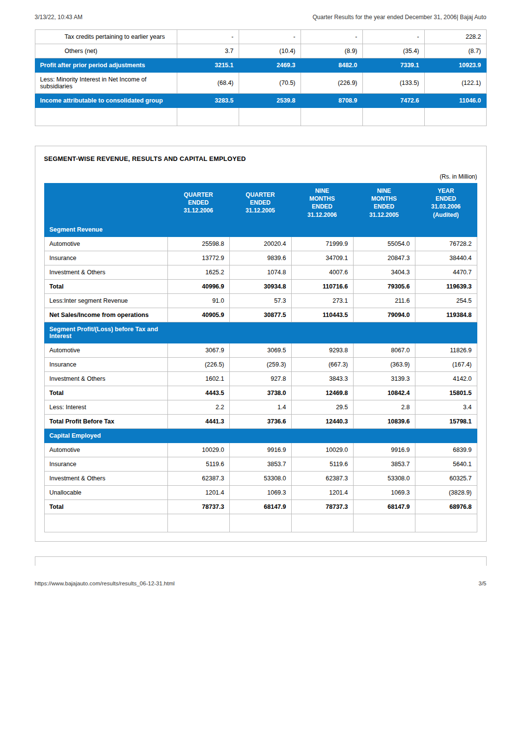3/13/22, 10:43 AM
Quarter Results for the year ended December 31, 2006| Bajaj Auto
| | Tax credits pertaining to earlier years | - | - | - | - | 228.2 |
| | Others (net) | 3.7 | (10.4) | (8.9) | (35.4) | (8.7) |
| Profit after prior period adjustments | 3215.1 | 2469.3 | 8482.0 | 7339.1 | 10923.9 |
| Less: Minority Interest in Net Income of subsidiaries | (68.4) | (70.5) | (226.9) | (133.5) | (122.1) |
| Income attributable to consolidated group | 3283.5 | 2539.8 | 8708.9 | 7472.6 | 11046.0 |
SEGMENT-WISE REVENUE, RESULTS AND CAPITAL EMPLOYED
(Rs. in Million)
| | QUARTER ENDED 31.12.2006 | QUARTER ENDED 31.12.2005 | NINE MONTHS ENDED 31.12.2006 | NINE MONTHS ENDED 31.12.2005 | YEAR ENDED 31.03.2006 (Audited) |
| --- | --- | --- | --- | --- | --- |
| Segment Revenue | | | | | |
| Automotive | 25598.8 | 20020.4 | 71999.9 | 55054.0 | 76728.2 |
| Insurance | 13772.9 | 9839.6 | 34709.1 | 20847.3 | 38440.4 |
| Investment & Others | 1625.2 | 1074.8 | 4007.6 | 3404.3 | 4470.7 |
| Total | 40996.9 | 30934.8 | 110716.6 | 79305.6 | 119639.3 |
| Less:Inter segment Revenue | 91.0 | 57.3 | 273.1 | 211.6 | 254.5 |
| Net Sales/Income from operations | 40905.9 | 30877.5 | 110443.5 | 79094.0 | 119384.8 |
| Segment Profit/(Loss) before Tax and Interest | | | | | |
| Automotive | 3067.9 | 3069.5 | 9293.8 | 8067.0 | 11826.9 |
| Insurance | (226.5) | (259.3) | (667.3) | (363.9) | (167.4) |
| Investment & Others | 1602.1 | 927.8 | 3843.3 | 3139.3 | 4142.0 |
| Total | 4443.5 | 3738.0 | 12469.8 | 10842.4 | 15801.5 |
| Less: Interest | 2.2 | 1.4 | 29.5 | 2.8 | 3.4 |
| Total Profit Before Tax | 4441.3 | 3736.6 | 12440.3 | 10839.6 | 15798.1 |
| Capital Employed | | | | | |
| Automotive | 10029.0 | 9916.9 | 10029.0 | 9916.9 | 6839.9 |
| Insurance | 5119.6 | 3853.7 | 5119.6 | 3853.7 | 5640.1 |
| Investment & Others | 62387.3 | 53308.0 | 62387.3 | 53308.0 | 60325.7 |
| Unallocable | 1201.4 | 1069.3 | 1201.4 | 1069.3 | (3828.9) |
| Total | 78737.3 | 68147.9 | 78737.3 | 68147.9 | 68976.8 |
https://www.bajajauto.com/results/results_06-12-31.html
3/5